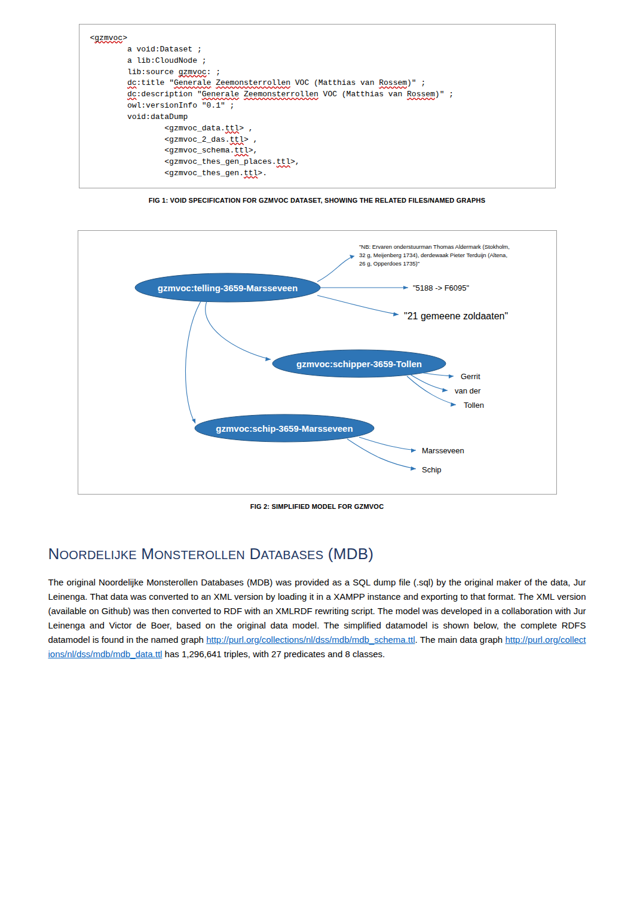<gzmvoc>
        a void:Dataset ;
        a lib:CloudNode ;
        lib:source gzmvoc: ;
        dc:title "Generale Zeemonsterrollen VOC (Matthias van Rossem)" ;
        dc:description "Generale Zeemonsterrollen VOC (Matthias van Rossem)" ;
        owl:versionInfo "0.1" ;
        void:dataDump
                <gzmvoc_data.ttl> ,
                <gzmvoc_2_das.ttl> ,
                <gzmvoc_schema.ttl>,
                <gzmvoc_thes_gen_places.ttl>,
                <gzmvoc_thes_gen.ttl>.
Fig 1: VoID specification for GZMVOC dataset, showing the related files/named graphs
"NB: Ervaren onderstuurman Thomas Aldermark (Stokholm, 32 g, Meijenberg 1734), derdewaak Pieter Terduijn (Altena, 26 g, Opperdoes 1735)" "5188 -> F6095" "21 gemeene zoldaaten" gzmvoc:telling-3659-Marsseveen gzmvoc:schipper-3659-Tollen Gerrit van der Tollen gzmvoc:schip-3659-Marsseveen Marsseveen Schip
Fig 2: Simplified model for GZMVOC
NOORDELIJKE MONSTEROLLEN DATABASES (MDB)
The original Noordelijke Monsterollen Databases (MDB) was provided as a SQL dump file (.sql) by the original maker of the data, Jur Leinenga. That data was converted to an XML version by loading it in a XAMPP instance and exporting to that format. The XML version (available on Github) was then converted to RDF with an XMLRDF rewriting script. The model was developed in a collaboration with Jur Leinenga and Victor de Boer, based on the original data model. The simplified datamodel is shown below, the complete RDFS datamodel is found in the named graph http://purl.org/collections/nl/dss/mdb/mdb_schema.ttl. The main data graph http://purl.org/collections/nl/dss/mdb/mdb_data.ttl has 1,296,641 triples, with 27 predicates and 8 classes.